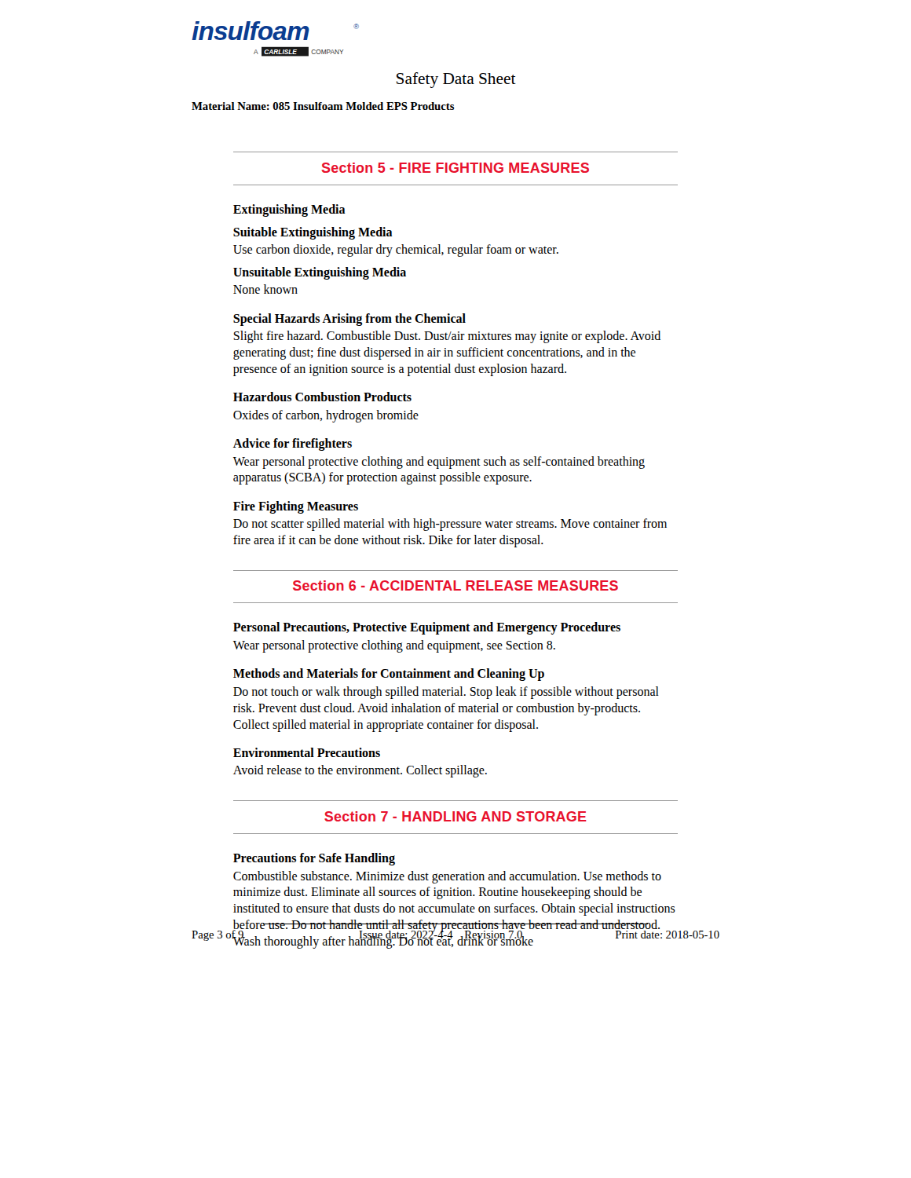insulfoam ® A CARLISLE COMPANY
Safety Data Sheet
Material Name: 085 Insulfoam Molded EPS Products
Section 5 - FIRE FIGHTING MEASURES
Extinguishing Media
Suitable Extinguishing Media
Use carbon dioxide, regular dry chemical, regular foam or water.
Unsuitable Extinguishing Media
None known
Special Hazards Arising from the Chemical
Slight fire hazard. Combustible Dust. Dust/air mixtures may ignite or explode. Avoid generating dust; fine dust dispersed in air in sufficient concentrations, and in the presence of an ignition source is a potential dust explosion hazard.
Hazardous Combustion Products
Oxides of carbon, hydrogen bromide
Advice for firefighters
Wear personal protective clothing and equipment such as self-contained breathing apparatus (SCBA) for protection against possible exposure.
Fire Fighting Measures
Do not scatter spilled material with high-pressure water streams. Move container from fire area if it can be done without risk. Dike for later disposal.
Section 6 - ACCIDENTAL RELEASE MEASURES
Personal Precautions, Protective Equipment and Emergency Procedures
Wear personal protective clothing and equipment, see Section 8.
Methods and Materials for Containment and Cleaning Up
Do not touch or walk through spilled material. Stop leak if possible without personal risk. Prevent dust cloud. Avoid inhalation of material or combustion by-products. Collect spilled material in appropriate container for disposal.
Environmental Precautions
Avoid release to the environment. Collect spillage.
Section 7 - HANDLING AND STORAGE
Precautions for Safe Handling
Combustible substance. Minimize dust generation and accumulation. Use methods to minimize dust. Eliminate all sources of ignition. Routine housekeeping should be instituted to ensure that dusts do not accumulate on surfaces. Obtain special instructions before use. Do not handle until all safety precautions have been read and understood. Wash thoroughly after handling. Do not eat, drink or smoke
Page 3 of 9 Issue date: 2022-4-4 Revision 7.0 Print date: 2018-05-10